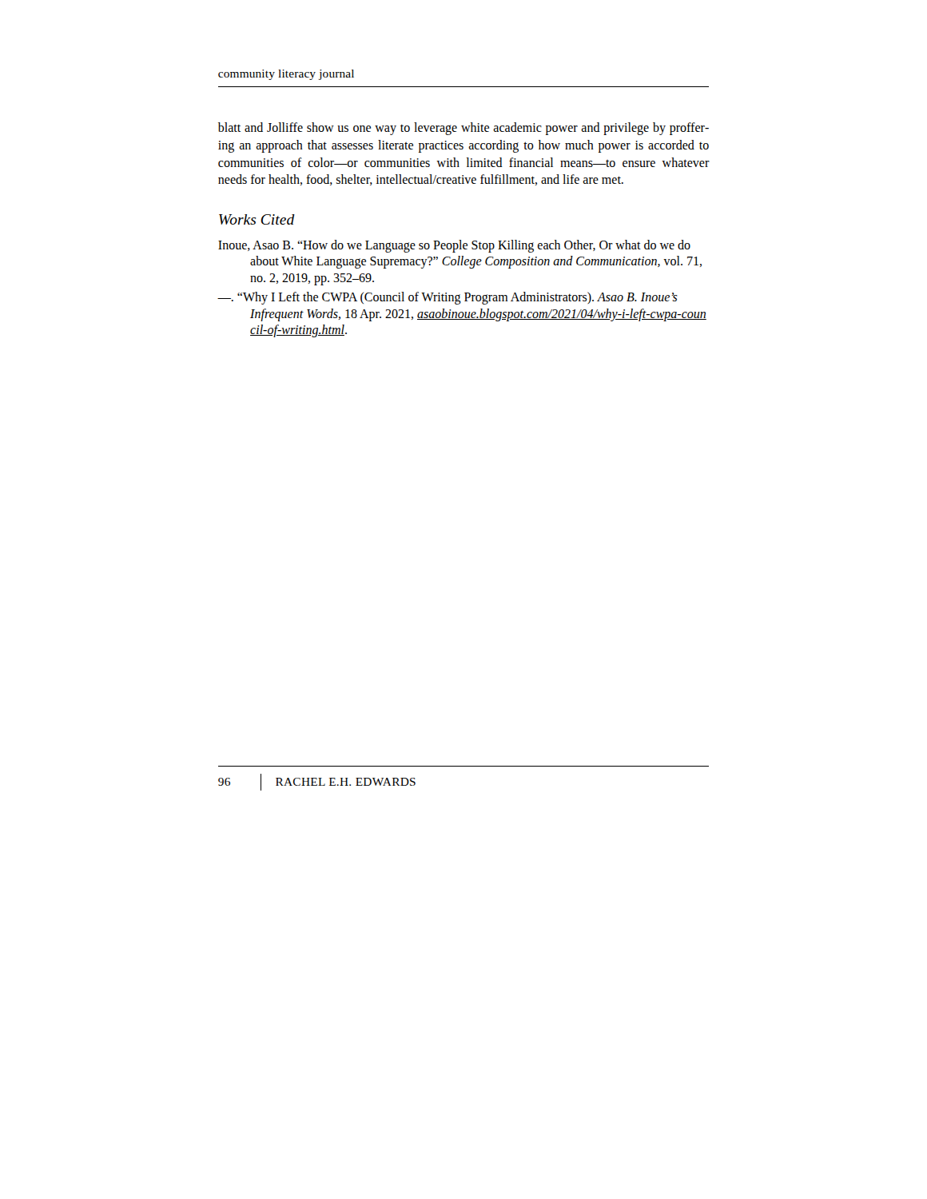community literacy journal
blatt and Jolliffe show us one way to leverage white academic power and privilege by proffering an approach that assesses literate practices according to how much power is accorded to communities of color—or communities with limited financial means—to ensure whatever needs for health, food, shelter, intellectual/creative fulfillment, and life are met.
Works Cited
Inoue, Asao B. “How do we Language so People Stop Killing each Other, Or what do we do about White Language Supremacy?” College Composition and Communication, vol. 71, no. 2, 2019, pp. 352–69.
—. “Why I Left the CWPA (Council of Writing Program Administrators). Asao B. Inoue’s Infrequent Words, 18 Apr. 2021, asaobinoue.blogspot.com/2021/04/why-i-left-cwpa-council-of-writing.html.
96 RACHEL E.H. EDWARDS